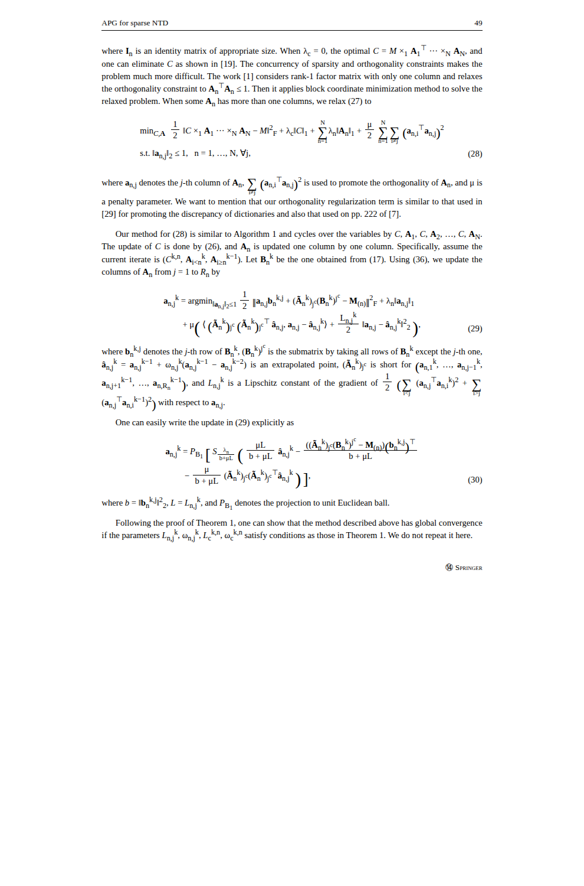APG for sparse NTD 49
where In is an identity matrix of appropriate size. When λc = 0, the optimal C = M ×1 A1⊤ ··· ×N AN, and one can eliminate C as shown in [19]. The concurrency of sparsity and orthogonality constraints makes the problem much more difficult. The work [1] considers rank-1 factor matrix with only one column and relaxes the orthogonality constraint to An⊤An ≤ 1. Then it applies block coordinate minimization method to solve the relaxed problem. When some An has more than one columns, we relax (27) to
minC,A 12 ‖C ×1 A1 ··· ×N AN − M‖2F + λc‖C‖1 + N∑n=1λn‖An‖1 + μ 2 N∑n=1 ∑i≠j (an,i⊤an,j)2 s.t. ‖an,j‖2 ≤ 1, n = 1, …, N, ∀j, (28)
where an,j denotes the j-th column of An, ∑i≠j (an,i⊤an,j)2 is used to promote the orthogonality of An, and μ is a penalty parameter. We want to mention that our orthogonality regularization term is similar to that used in [29] for promoting the discrepancy of dictionaries and also that used on pp. 222 of [7].
Our method for (28) is similar to Algorithm 1 and cycles over the variables by C, A1, C, A2, …, C, AN. The update of C is done by (26), and An is updated one column by one column. Specifically, assume the current iterate is (Ck,n, Ai<nk, Ai≥nk−1). Let Bnk be the one obtained from (17). Using (36), we update the columns of An from j = 1 to Rn by
an,jk = argmin‖an,j‖2≤1 12 ‖an,jbnk,j + (Ãnk)jc(Bnk)jc − M(n)‖2F + λn‖an,j‖1 + μ( ⟨ (Ãnk)jc (Ãnk)jc⊤ ân,j, an,j − ân,jk⟩ + Ln,jk 2 ‖an,j − ân,jk‖22 ), (29)
where bnk,j denotes the j-th row of Bnk, (Bnk)jc is the submatrix by taking all rows of Bnk except the j-th one, ân,jk = an,jk−1 + ωn,jk(an,jk−1 − an,jk−2) is an extrapolated point, (Ãnk)jc is short for (an,1k, …, an,j−1k, an,j+1k−1, …, an,Rnk−1), and Ln,jk is a Lipschitz constant of the gradient of 12 ( ∑i<j (an,j⊤an,ik)2 + ∑i>j (an,j⊤an,ik−1)2) with respect to an,j.
One can easily write the update in (29) explicitly as
an,jk = PB1 [ Sλn b+μL ( μL b + μL ân,jk − ((Ãnk)jc(Bnk)jc − M(n))(bnk,j)⊤b + μL − μb + μL (Ãnk)jc(Ãnk)jc⊤ân,jk ) ], (30)
where b = ‖bnk,j‖22, L = Ln,jk, and PB1 denotes the projection to unit Euclidean ball.
Following the proof of Theorem 1, one can show that the method described above has global convergence if the parameters Ln,jk, ωn,jk, Lck,n, ωck,n satisfy conditions as those in Theorem 1. We do not repeat it here.
⑭ Springer